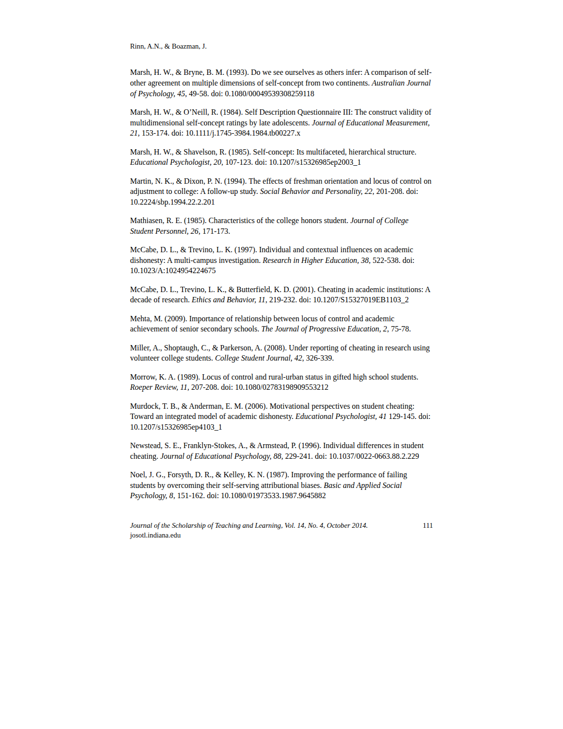Rinn, A.N., & Boazman, J.
Marsh, H. W., & Bryne, B. M. (1993). Do we see ourselves as others infer: A comparison of self-other agreement on multiple dimensions of self-concept from two continents. Australian Journal of Psychology, 45, 49-58. doi: 0.1080/00049539308259118
Marsh, H. W., & O’Neill, R. (1984). Self Description Questionnaire III: The construct validity of multidimensional self-concept ratings by late adolescents. Journal of Educational Measurement, 21, 153-174. doi: 10.1111/j.1745-3984.1984.tb00227.x
Marsh, H. W., & Shavelson, R. (1985). Self-concept: Its multifaceted, hierarchical structure. Educational Psychologist, 20, 107-123. doi: 10.1207/s15326985ep2003_1
Martin, N. K., & Dixon, P. N. (1994). The effects of freshman orientation and locus of control on adjustment to college: A follow-up study. Social Behavior and Personality, 22, 201-208. doi: 10.2224/sbp.1994.22.2.201
Mathiasen, R. E. (1985). Characteristics of the college honors student. Journal of College Student Personnel, 26, 171-173.
McCabe, D. L., & Trevino, L. K. (1997). Individual and contextual influences on academic dishonesty: A multi-campus investigation. Research in Higher Education, 38, 522-538. doi: 10.1023/A:1024954224675
McCabe, D. L., Trevino, L. K., & Butterfield, K. D. (2001). Cheating in academic institutions: A decade of research. Ethics and Behavior, 11, 219-232. doi: 10.1207/S15327019EB1103_2
Mehta, M. (2009). Importance of relationship between locus of control and academic achievement of senior secondary schools. The Journal of Progressive Education, 2, 75-78.
Miller, A., Shoptaugh, C., & Parkerson, A. (2008). Under reporting of cheating in research using volunteer college students. College Student Journal, 42, 326-339.
Morrow, K. A. (1989). Locus of control and rural-urban status in gifted high school students. Roeper Review, 11, 207-208. doi: 10.1080/02783198909553212
Murdock, T. B., & Anderman, E. M. (2006). Motivational perspectives on student cheating: Toward an integrated model of academic dishonesty. Educational Psychologist, 41 129-145. doi: 10.1207/s15326985ep4103_1
Newstead, S. E., Franklyn-Stokes, A., & Armstead, P. (1996). Individual differences in student cheating. Journal of Educational Psychology, 88, 229-241. doi: 10.1037/0022-0663.88.2.229
Noel, J. G., Forsyth, D. R., & Kelley, K. N. (1987). Improving the performance of failing students by overcoming their self-serving attributional biases. Basic and Applied Social Psychology, 8, 151-162. doi: 10.1080/01973533.1987.9645882
Journal of the Scholarship of Teaching and Learning, Vol. 14, No. 4, October 2014.
josotl.indiana.edu
111